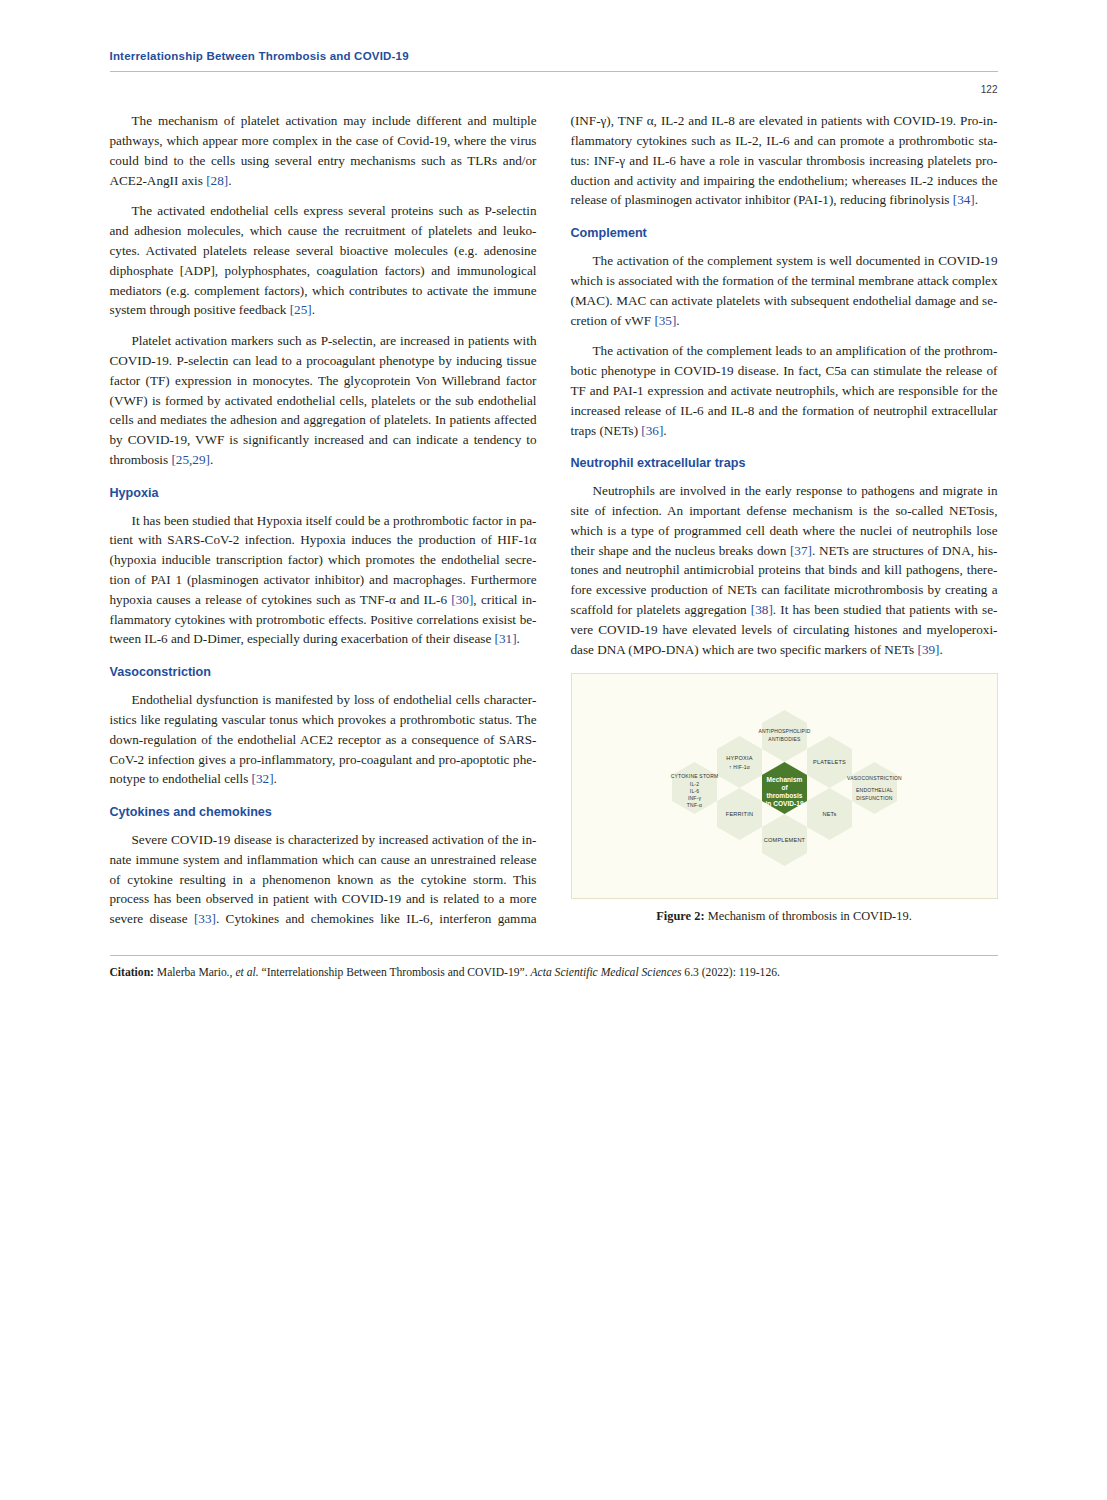Interrelationship Between Thrombosis and COVID-19
122
The mechanism of platelet activation may include different and multiple pathways, which appear more complex in the case of Covid-19, where the virus could bind to the cells using several entry mechanisms such as TLRs and/or ACE2-AngII axis [28].
The activated endothelial cells express several proteins such as P-selectin and adhesion molecules, which cause the recruitment of platelets and leukocytes. Activated platelets release several bioactive molecules (e.g. adenosine diphosphate [ADP], polyphosphates, coagulation factors) and immunological mediators (e.g. complement factors), which contributes to activate the immune system through positive feedback [25].
Platelet activation markers such as P-selectin, are increased in patients with COVID-19. P-selectin can lead to a procoagulant phenotype by inducing tissue factor (TF) expression in monocytes. The glycoprotein Von Willebrand factor (VWF) is formed by activated endothelial cells, platelets or the sub endothelial cells and mediates the adhesion and aggregation of platelets. In patients affected by COVID-19, VWF is significantly increased and can indicate a tendency to thrombosis [25,29].
Hypoxia
It has been studied that Hypoxia itself could be a prothrombotic factor in patient with SARS-CoV-2 infection. Hypoxia induces the production of HIF-1α (hypoxia inducible transcription factor) which promotes the endothelial secretion of PAI 1 (plasminogen activator inhibitor) and macrophages. Furthermore hypoxia causes a release of cytokines such as TNF-α and IL-6 [30], critical inflammatory cytokines with protrombotic effects. Positive correlations exisist between IL-6 and D-Dimer, especially during exacerbation of their disease [31].
Vasoconstriction
Endothelial dysfunction is manifested by loss of endothelial cells characteristics like regulating vascular tonus which provokes a prothrombotic status. The down-regulation of the endothelial ACE2 receptor as a consequence of SARS-CoV-2 infection gives a pro-inflammatory, pro-coagulant and pro-apoptotic phenotype to endothelial cells [32].
Cytokines and chemokines
Severe COVID-19 disease is characterized by increased activation of the innate immune system and inflammation which can cause an unrestrained release of cytokine resulting in a phenomenon known as the cytokine storm. This process has been observed in patient with COVID-19 and is related to a more severe disease [33]. Cytokines and chemokines like IL-6, interferon gamma (INF-γ), TNF α, IL-2 and IL-8 are elevated in patients with COVID-19. Pro-inflammatory cytokines such as IL-2, IL-6 and can promote a prothrombotic status: INF-γ and IL-6 have a role in vascular thrombosis increasing platelets production and activity and impairing the endothelium; whereases IL-2 induces the release of plasminogen activator inhibitor (PAI-1), reducing fibrinolysis [34].
Complement
The activation of the complement system is well documented in COVID-19 which is associated with the formation of the terminal membrane attack complex (MAC). MAC can activate platelets with subsequent endothelial damage and secretion of vWF [35].
The activation of the complement leads to an amplification of the prothrombotic phenotype in COVID-19 disease. In fact, C5a can stimulate the release of TF and PAI-1 expression and activate neutrophils, which are responsible for the increased release of IL-6 and IL-8 and the formation of neutrophil extracellular traps (NETs) [36].
Neutrophil extracellular traps
Neutrophils are involved in the early response to pathogens and migrate in site of infection. An important defense mechanism is the so-called NETosis, which is a type of programmed cell death where the nuclei of neutrophils lose their shape and the nucleus breaks down [37]. NETs are structures of DNA, histones and neutrophil antimicrobial proteins that binds and kill pathogens, therefore excessive production of NETs can facilitate microthrombosis by creating a scaffold for platelets aggregation [38]. It has been studied that patients with severe COVID-19 have elevated levels of circulating histones and myeloperoxidase DNA (MPO-DNA) which are two specific markers of NETs [39].
Mechanism of thrombosis in COVID-19 ANTIPHOSPHOLIPID ANTIBODIES PLATELETS NETs COMPLEMENT FERRITIN HYPOXIA ↑ HIF-1α CYTOKINE STORM IL-2 IL-6 INF-γ TNF-α VASOCONSTRICTION ENDOTHELIAL DISFUNCTION
Figure 2: Mechanism of thrombosis in COVID-19.
Citation: Malerba Mario., et al. “Interrelationship Between Thrombosis and COVID-19”. Acta Scientific Medical Sciences 6.3 (2022): 119-126.